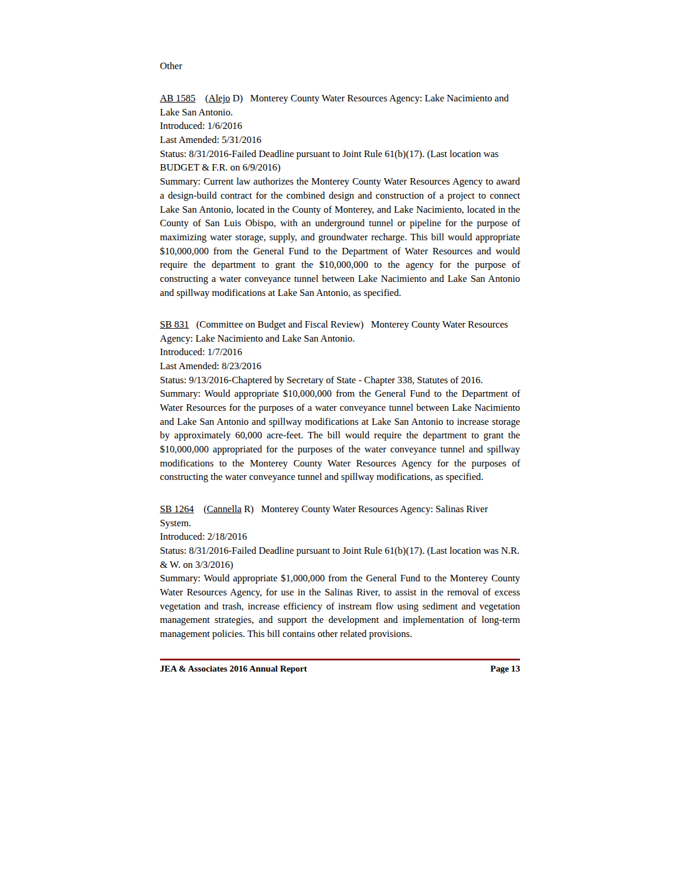Other
AB 1585 (Alejo D) Monterey County Water Resources Agency: Lake Nacimiento and Lake San Antonio.
Introduced: 1/6/2016
Last Amended: 5/31/2016
Status: 8/31/2016-Failed Deadline pursuant to Joint Rule 61(b)(17). (Last location was BUDGET & F.R. on 6/9/2016)
Summary: Current law authorizes the Monterey County Water Resources Agency to award a design-build contract for the combined design and construction of a project to connect Lake San Antonio, located in the County of Monterey, and Lake Nacimiento, located in the County of San Luis Obispo, with an underground tunnel or pipeline for the purpose of maximizing water storage, supply, and groundwater recharge. This bill would appropriate $10,000,000 from the General Fund to the Department of Water Resources and would require the department to grant the $10,000,000 to the agency for the purpose of constructing a water conveyance tunnel between Lake Nacimiento and Lake San Antonio and spillway modifications at Lake San Antonio, as specified.
SB 831 (Committee on Budget and Fiscal Review) Monterey County Water Resources Agency: Lake Nacimiento and Lake San Antonio.
Introduced: 1/7/2016
Last Amended: 8/23/2016
Status: 9/13/2016-Chaptered by Secretary of State - Chapter 338, Statutes of 2016.
Summary: Would appropriate $10,000,000 from the General Fund to the Department of Water Resources for the purposes of a water conveyance tunnel between Lake Nacimiento and Lake San Antonio and spillway modifications at Lake San Antonio to increase storage by approximately 60,000 acre-feet. The bill would require the department to grant the $10,000,000 appropriated for the purposes of the water conveyance tunnel and spillway modifications to the Monterey County Water Resources Agency for the purposes of constructing the water conveyance tunnel and spillway modifications, as specified.
SB 1264 (Cannella R) Monterey County Water Resources Agency: Salinas River System.
Introduced: 2/18/2016
Status: 8/31/2016-Failed Deadline pursuant to Joint Rule 61(b)(17). (Last location was N.R. & W. on 3/3/2016)
Summary: Would appropriate $1,000,000 from the General Fund to the Monterey County Water Resources Agency, for use in the Salinas River, to assist in the removal of excess vegetation and trash, increase efficiency of instream flow using sediment and vegetation management strategies, and support the development and implementation of long-term management policies. This bill contains other related provisions.
JEA & Associates 2016 Annual Report Page 13